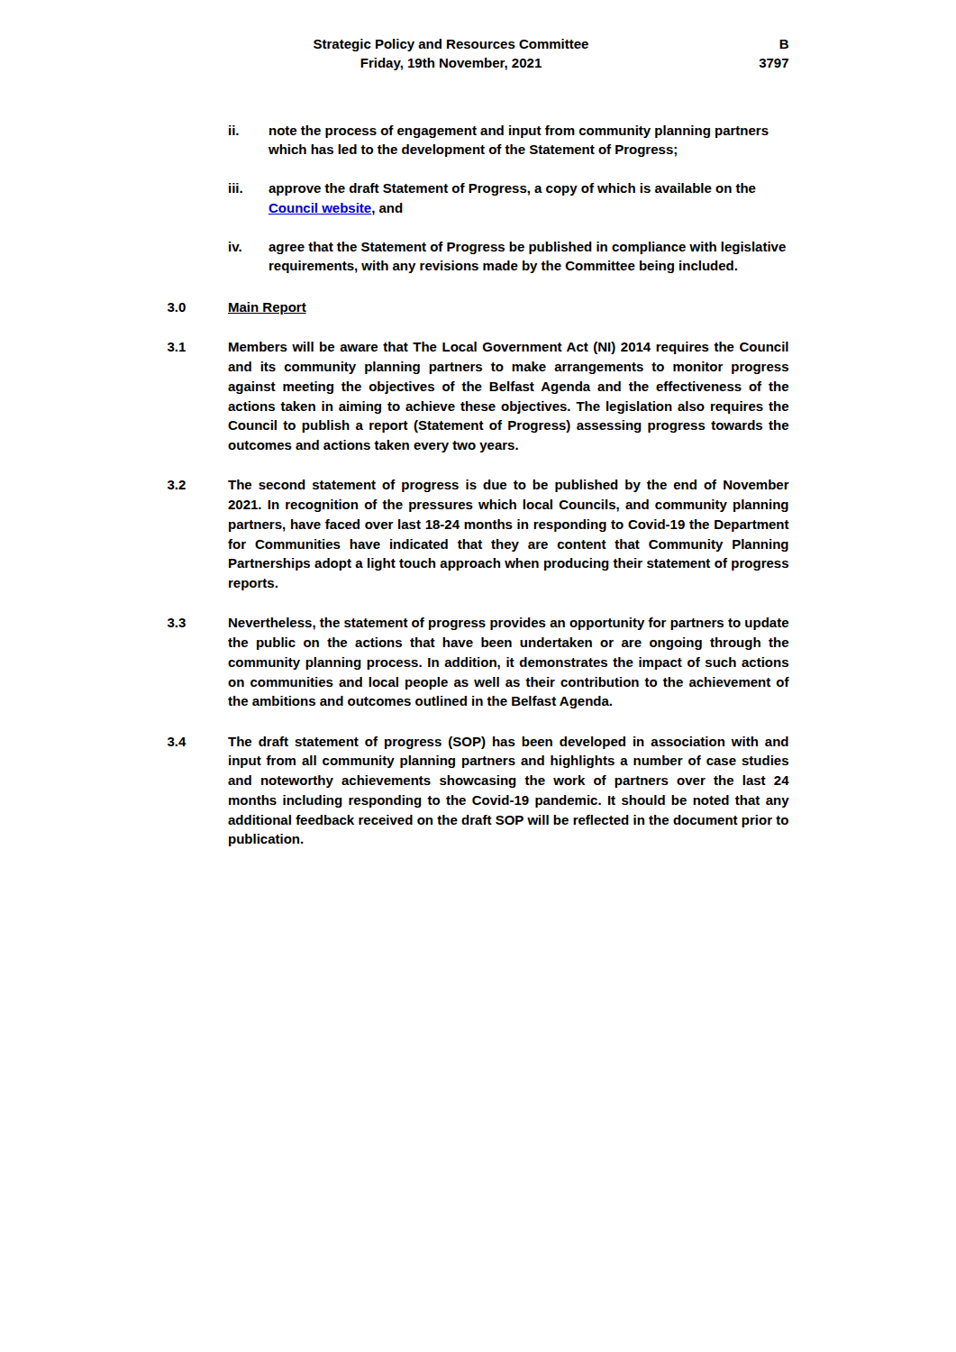Strategic Policy and Resources Committee
B
Friday, 19th November, 2021
3797
ii. note the process of engagement and input from community planning partners which has led to the development of the Statement of Progress;
iii. approve the draft Statement of Progress, a copy of which is available on the Council website, and
iv. agree that the Statement of Progress be published in compliance with legislative requirements, with any revisions made by the Committee being included.
3.0
Main Report
3.1
Members will be aware that The Local Government Act (NI) 2014 requires the Council and its community planning partners to make arrangements to monitor progress against meeting the objectives of the Belfast Agenda and the effectiveness of the actions taken in aiming to achieve these objectives. The legislation also requires the Council to publish a report (Statement of Progress) assessing progress towards the outcomes and actions taken every two years.
3.2
The second statement of progress is due to be published by the end of November 2021. In recognition of the pressures which local Councils, and community planning partners, have faced over last 18-24 months in responding to Covid-19 the Department for Communities have indicated that they are content that Community Planning Partnerships adopt a light touch approach when producing their statement of progress reports.
3.3
Nevertheless, the statement of progress provides an opportunity for partners to update the public on the actions that have been undertaken or are ongoing through the community planning process. In addition, it demonstrates the impact of such actions on communities and local people as well as their contribution to the achievement of the ambitions and outcomes outlined in the Belfast Agenda.
3.4
The draft statement of progress (SOP) has been developed in association with and input from all community planning partners and highlights a number of case studies and noteworthy achievements showcasing the work of partners over the last 24 months including responding to the Covid-19 pandemic. It should be noted that any additional feedback received on the draft SOP will be reflected in the document prior to publication.